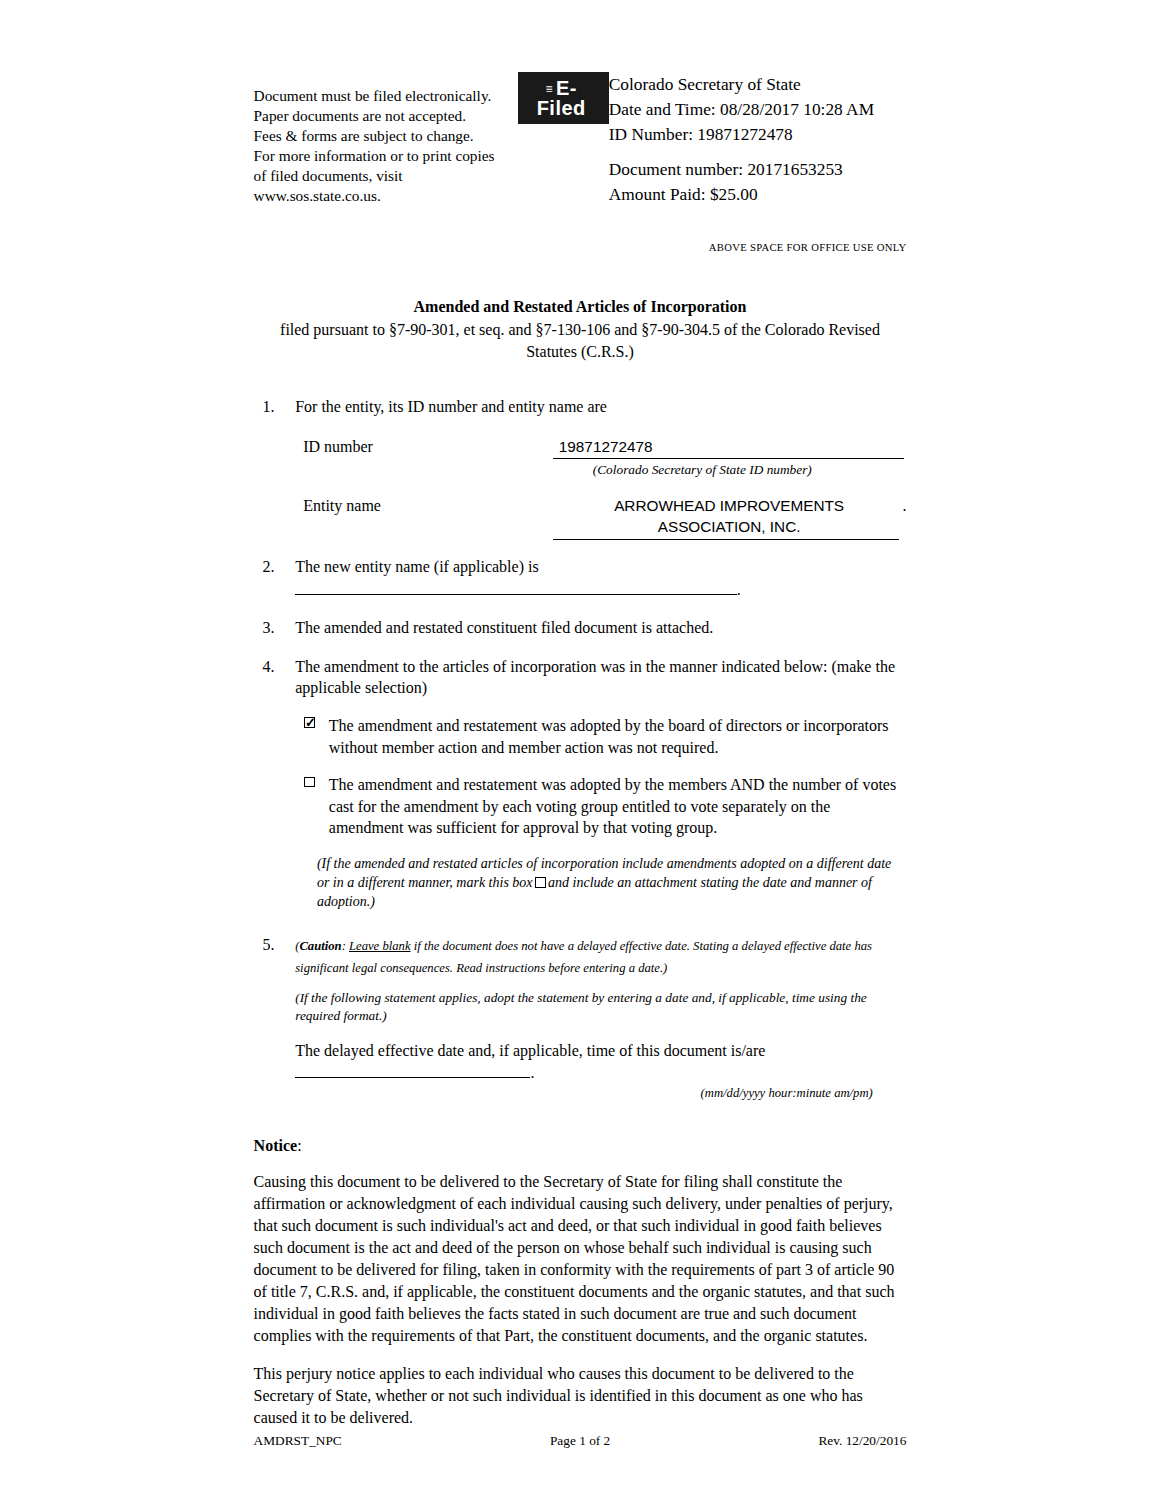Document must be filed electronically.
Paper documents are not accepted.
Fees & forms are subject to change.
For more information or to print copies
of filed documents, visit www.sos.state.co.us.
≡E-Filed
Colorado Secretary of State
Date and Time: 08/28/2017 10:28 AM
ID Number: 19871272478
Document number: 20171653253
Amount Paid: $25.00
ABOVE SPACE FOR OFFICE USE ONLY
Amended and Restated Articles of Incorporation
filed pursuant to §7-90-301, et seq. and §7-130-106 and §7-90-304.5 of the Colorado Revised Statutes (C.R.S.)
1. For the entity, its ID number and entity name are
ID number
19871272478
(Colorado Secretary of State ID number)
Entity name
ARROWHEAD IMPROVEMENTS ASSOCIATION, INC.
.
2. The new entity name (if applicable) is .
3. The amended and restated constituent filed document is attached.
4. The amendment to the articles of incorporation was in the manner indicated below: (make the applicable selection)
The amendment and restatement was adopted by the board of directors or incorporators without member action and member action was not required.
The amendment and restatement was adopted by the members AND the number of votes cast for the amendment by each voting group entitled to vote separately on the amendment was sufficient for approval by that voting group.
(If the amended and restated articles of incorporation include amendments adopted on a different date or in a different manner, mark this box and include an attachment stating the date and manner of adoption.)
5. (Caution: Leave blank if the document does not have a delayed effective date. Stating a delayed effective date has significant legal consequences. Read instructions before entering a date.)
(If the following statement applies, adopt the statement by entering a date and, if applicable, time using the required format.)
The delayed effective date and, if applicable, time of this document is/are .
(mm/dd/yyyy hour:minute am/pm)
Notice:
Causing this document to be delivered to the Secretary of State for filing shall constitute the affirmation or acknowledgment of each individual causing such delivery, under penalties of perjury, that such document is such individual's act and deed, or that such individual in good faith believes such document is the act and deed of the person on whose behalf such individual is causing such document to be delivered for filing, taken in conformity with the requirements of part 3 of article 90 of title 7, C.R.S. and, if applicable, the constituent documents and the organic statutes, and that such individual in good faith believes the facts stated in such document are true and such document complies with the requirements of that Part, the constituent documents, and the organic statutes.
This perjury notice applies to each individual who causes this document to be delivered to the Secretary of State, whether or not such individual is identified in this document as one who has caused it to be delivered.
AMDRST_NPC
Page 1 of 2
Rev. 12/20/2016